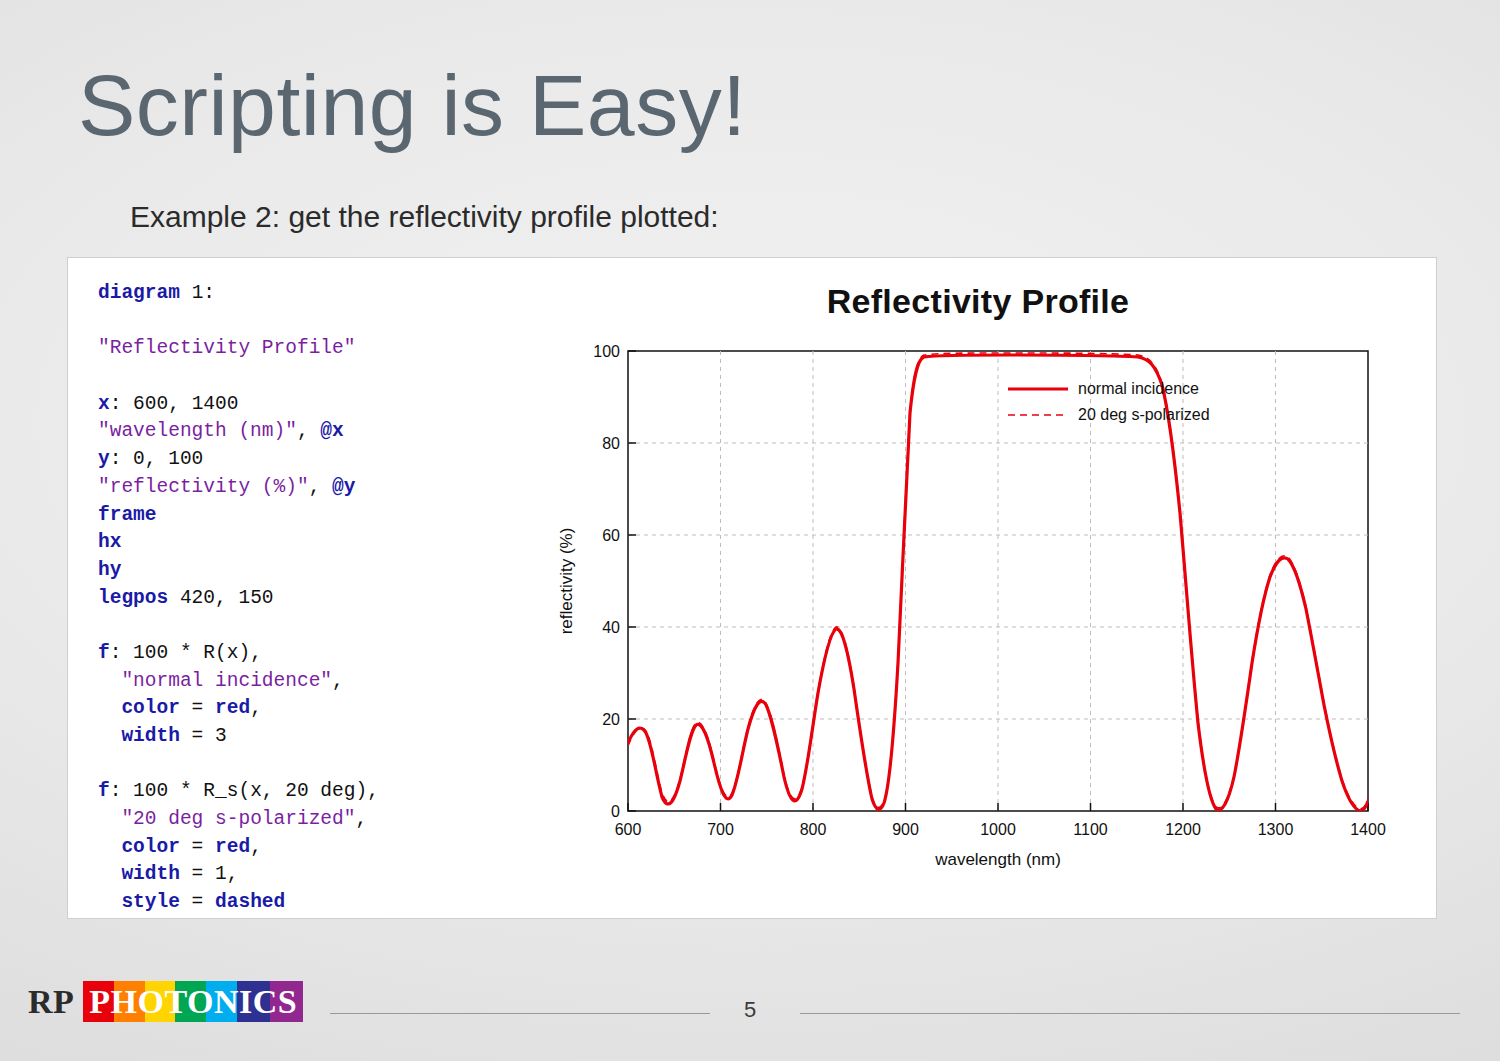Scripting is Easy!
Example 2: get the reflectivity profile plotted:
diagram 1:

"Reflectivity Profile"

x: 600, 1400
"wavelength (nm)", @x
y: 0, 100
"reflectivity (%)", @y
frame
hx
hy
legpos 420, 150

f: 100 * R(x),
  "normal incidence",
  color = red,
  width = 3

f: 100 * R_s(x, 20 deg),
  "20 deg s-polarized",
  color = red,
  width = 1,
  style = dashed
Reflectivity Profile
100 80 60 40 20 0 600 700 800 900 1000 1100 1200 1300 1400 wavelength (nm) reflectivity (%) normal incidence 20 deg s-polarized
RP PHOTONICS
5